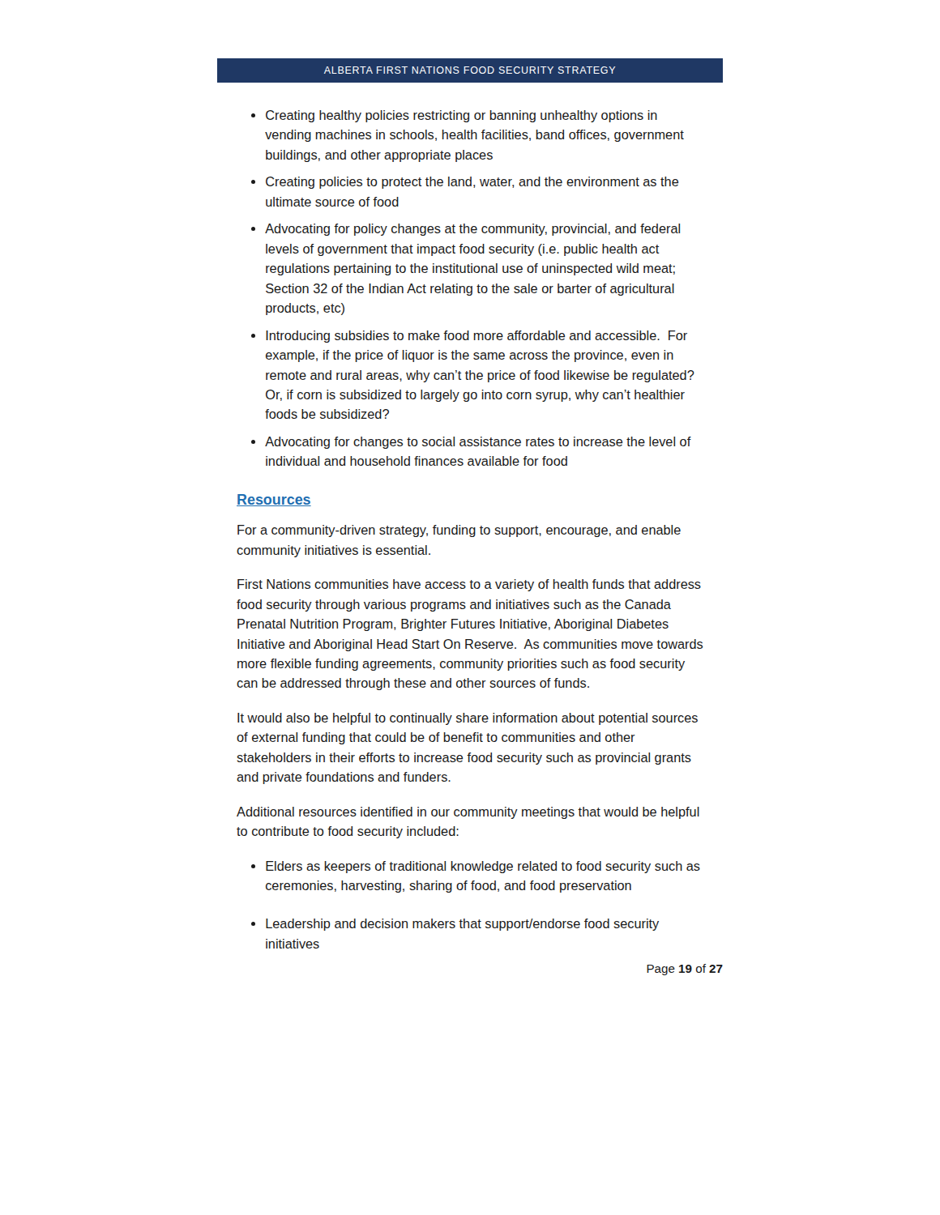ALBERTA FIRST NATIONS FOOD SECURITY STRATEGY
Creating healthy policies restricting or banning unhealthy options in vending machines in schools, health facilities, band offices, government buildings, and other appropriate places
Creating policies to protect the land, water, and the environment as the ultimate source of food
Advocating for policy changes at the community, provincial, and federal levels of government that impact food security (i.e. public health act regulations pertaining to the institutional use of uninspected wild meat; Section 32 of the Indian Act relating to the sale or barter of agricultural products, etc)
Introducing subsidies to make food more affordable and accessible. For example, if the price of liquor is the same across the province, even in remote and rural areas, why can’t the price of food likewise be regulated? Or, if corn is subsidized to largely go into corn syrup, why can’t healthier foods be subsidized?
Advocating for changes to social assistance rates to increase the level of individual and household finances available for food
Resources
For a community-driven strategy, funding to support, encourage, and enable community initiatives is essential.
First Nations communities have access to a variety of health funds that address food security through various programs and initiatives such as the Canada Prenatal Nutrition Program, Brighter Futures Initiative, Aboriginal Diabetes Initiative and Aboriginal Head Start On Reserve. As communities move towards more flexible funding agreements, community priorities such as food security can be addressed through these and other sources of funds.
It would also be helpful to continually share information about potential sources of external funding that could be of benefit to communities and other stakeholders in their efforts to increase food security such as provincial grants and private foundations and funders.
Additional resources identified in our community meetings that would be helpful to contribute to food security included:
Elders as keepers of traditional knowledge related to food security such as ceremonies, harvesting, sharing of food, and food preservation
Leadership and decision makers that support/endorse food security initiatives
Page 19 of 27